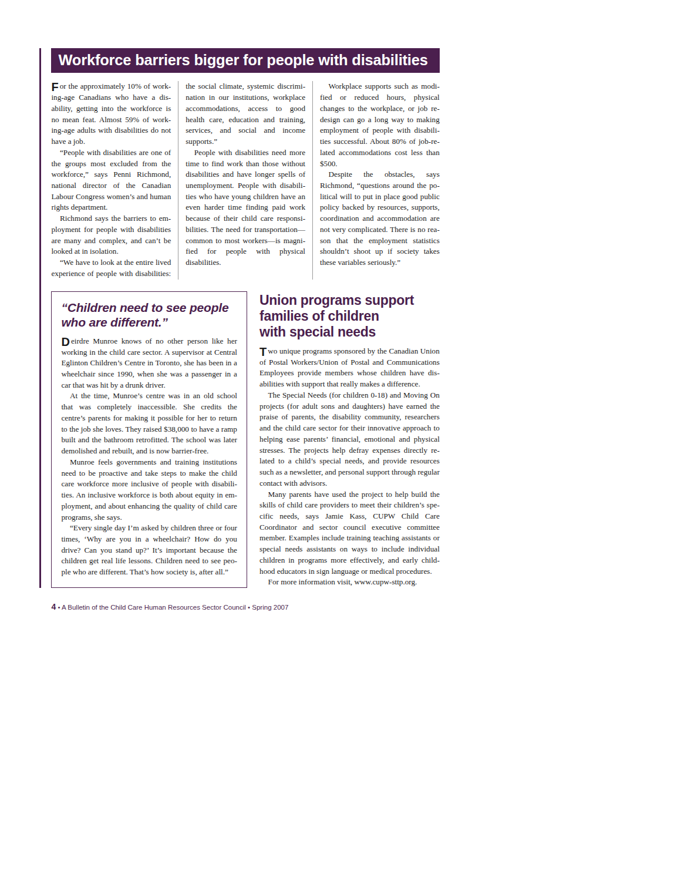Workforce barriers bigger for people with disabilities
For the approximately 10% of working-age Canadians who have a disability, getting into the workforce is no mean feat. Almost 59% of working-age adults with disabilities do not have a job.
“People with disabilities are one of the groups most excluded from the workforce,” says Penni Richmond, national director of the Canadian Labour Congress women’s and human rights department.
Richmond says the barriers to employment for people with disabilities are many and complex, and can’t be looked at in isolation.
“We have to look at the entire lived experience of people with disabilities: the social climate, systemic discrimination in our institutions, workplace accommodations, access to good health care, education and training, services, and social and income supports.”
People with disabilities need more time to find work than those without disabilities and have longer spells of unemployment. People with disabilities who have young children have an even harder time finding paid work because of their child care responsibilities. The need for transportation—common to most workers—is magnified for people with physical disabilities.
Workplace supports such as modified or reduced hours, physical changes to the workplace, or job redesign can go a long way to making employment of people with disabilities successful. About 80% of job-related accommodations cost less than $500.
Despite the obstacles, says Richmond, “questions around the political will to put in place good public policy backed by resources, supports, coordination and accommodation are not very complicated. There is no reason that the employment statistics shouldn’t shoot up if society takes these variables seriously.”
“Children need to see people who are different.”
Deirdre Munroe knows of no other person like her working in the child care sector. A supervisor at Central Eglinton Children’s Centre in Toronto, she has been in a wheelchair since 1990, when she was a passenger in a car that was hit by a drunk driver.
At the time, Munroe’s centre was in an old school that was completely inaccessible. She credits the centre’s parents for making it possible for her to return to the job she loves. They raised $38,000 to have a ramp built and the bathroom retrofitted. The school was later demolished and rebuilt, and is now barrier-free.
Munroe feels governments and training institutions need to be proactive and take steps to make the child care workforce more inclusive of people with disabilities. An inclusive workforce is both about equity in employment, and about enhancing the quality of child care programs, she says.
“Every single day I’m asked by children three or four times, ‘Why are you in a wheelchair? How do you drive? Can you stand up?’ It’s important because the children get real life lessons. Children need to see people who are different. That’s how society is, after all.”
Union programs support families of children
with special needs
Two unique programs sponsored by the Canadian Union of Postal Workers/Union of Postal and Communications Employees provide members whose children have disabilities with support that really makes a difference.
The Special Needs (for children 0-18) and Moving On projects (for adult sons and daughters) have earned the praise of parents, the disability community, researchers and the child care sector for their innovative approach to helping ease parents’ financial, emotional and physical stresses. The projects help defray expenses directly related to a child’s special needs, and provide resources such as a newsletter, and personal support through regular contact with advisors.
Many parents have used the project to help build the skills of child care providers to meet their children’s specific needs, says Jamie Kass, CUPW Child Care Coordinator and sector council executive committee member. Examples include training teaching assistants or special needs assistants on ways to include individual children in programs more effectively, and early childhood educators in sign language or medical procedures.
For more information visit, www.cupw-sttp.org.
4 • A Bulletin of the Child Care Human Resources Sector Council • Spring 2007